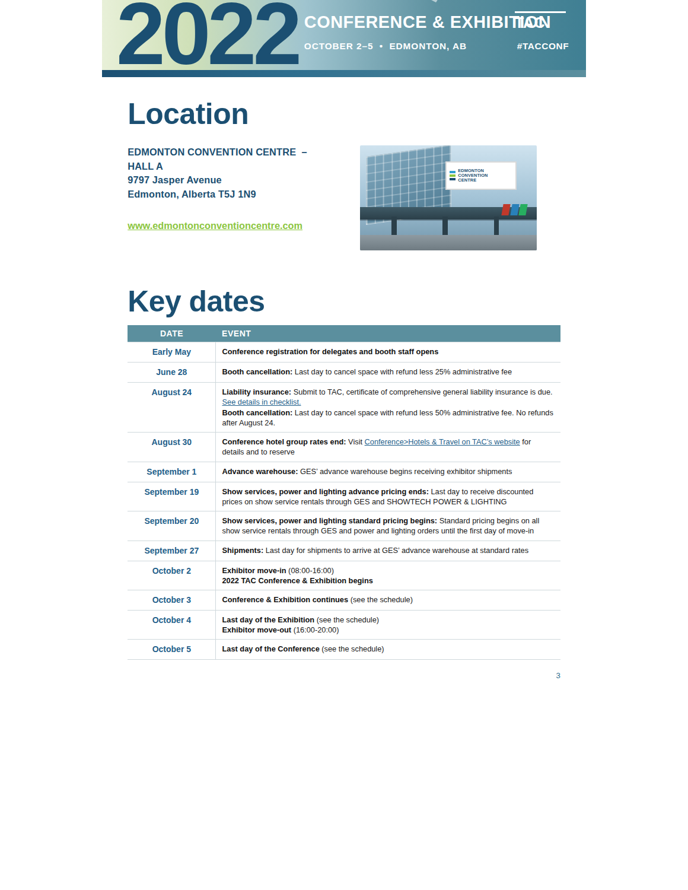2022
CONFERENCE & EXHIBITION
OCTOBER 2–5 • EDMONTON, AB
#TACCONF
TAC
Location
EDMONTON CONVENTION CENTRE – HALL A 9797 Jasper Avenue Edmonton, Alberta T5J 1N9
www.edmontonconventioncentre.com
EDMONTON
CONVENTION
CENTRE
Key dates
| DATE | EVENT |
| --- | --- |
| Early May | Conference registration for delegates and booth staff opens |
| June 28 | Booth cancellation: Last day to cancel space with refund less 25% administrative fee |
| August 24 | Liability insurance: Submit to TAC, certificate of comprehensive general liability insurance is due. See details in checklist. Booth cancellation: Last day to cancel space with refund less 50% administrative fee. No refunds after August 24. |
| August 30 | Conference hotel group rates end: Visit Conference>Hotels & Travel on TAC’s website for details and to reserve |
| September 1 | Advance warehouse: GES’ advance warehouse begins receiving exhibitor shipments |
| September 19 | Show services, power and lighting advance pricing ends: Last day to receive discounted prices on show service rentals through GES and SHOWTECH POWER & LIGHTING |
| September 20 | Show services, power and lighting standard pricing begins: Standard pricing begins on all show service rentals through GES and power and lighting orders until the first day of move-in |
| September 27 | Shipments: Last day for shipments to arrive at GES’ advance warehouse at standard rates |
| October 2 | Exhibitor move-in (08:00-16:00) 2022 TAC Conference & Exhibition begins |
| October 3 | Conference & Exhibition continues (see the schedule) |
| October 4 | Last day of the Exhibition (see the schedule) Exhibitor move-out (16:00-20:00) |
| October 5 | Last day of the Conference (see the schedule) |
3